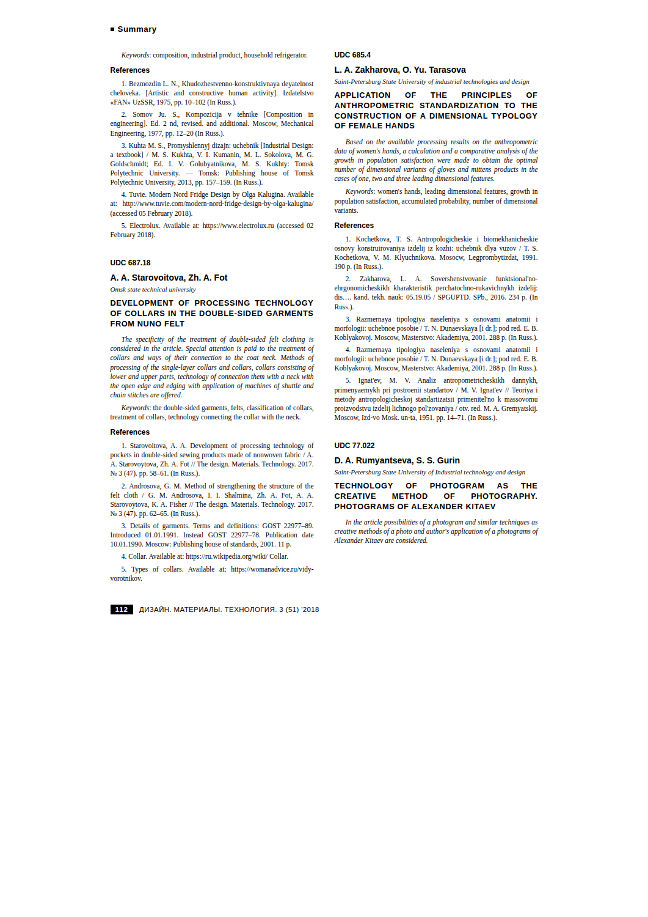Summary
Keywords: composition, industrial product, household refrigerator.
References
1. Bezmozdin L. N., Khudozhestvenno-konstruktivnaya deyatelnost cheloveka. [Artistic and constructive human activity]. Izdatelstvo «FAN» UzSSR, 1975, pp. 10–102 (In Russ.).
2. Somov Ju. S., Kompozicija v tehnike [Composition in engineering]. Ed. 2 nd, revised. and additional. Moscow, Mechanical Engineering, 1977, pp. 12–20 (In Russ.).
3. Kuhta M. S., Promyshlennyj dizajn: uchebnik [Industrial Design: a textbook] / M. S. Kukhta, V. I. Kumanin, M. L. Sokolova, M. G. Goldschmidt; Ed. I. V. Golubyatnikova, M. S. Kukhty: Tomsk Polytechnic University. — Tomsk: Publishing house of Tomsk Polytechnic University, 2013, pp. 157–159. (In Russ.).
4. Tuvie. Modern Nord Fridge Design by Olga Kalugina. Available at: http://www.tuvie.com/modern-nord-fridge-design-by-olga-kalugina/ (accessed 05 February 2018).
5. Electrolux. Available at: https://www.electrolux.ru (accessed 02 February 2018).
UDC 687.18
A. A. Starovoitova, Zh. A. Fot
Omsk state technical university
Development of processing technology of collars in the double-sided garments from nuno felt
The specificity of the treatment of double-sided felt clothing is considered in the article. Special attention is paid to the treatment of collars and ways of their connection to the coat neck. Methods of processing of the single-layer collars and collars, collars consisting of lower and upper parts, technology of connection them with a neck with the open edge and edging with application of machines of shuttle and chain stitches are offered.
Keywords: the double-sided garments, felts, classification of collars, treatment of collars, technology connecting the collar with the neck.
References
1. Starovoitova, A. A. Development of processing technology of pockets in double-sided sewing products made of nonwoven fabric / A. A. Starovoytova, Zh. A. Fot // The design. Materials. Technology. 2017. № 3 (47). pp. 58–61. (In Russ.).
2. Androsova, G. M. Method of strengthening the structure of the felt cloth / G. M. Androsova, I. I. Shalmina, Zh. A. Fot, A. A. Starovoytova, K. A. Fisher // The design. Materials. Technology. 2017. № 3 (47). pp. 62–65. (In Russ.).
3. Details of garments. Terms and definitions: GOST 22977–89. Introduced 01.01.1991. Instead GOST 22977–78. Publication date 10.01.1990. Moscow: Publishing house of standards, 2001. 11 p.
4. Collar. Available at: https://ru.wikipedia.org/wiki/ Collar.
5. Types of collars. Available at: https://womanadvice.ru/vidy-vorotnikov.
UDC 685.4
L. A. Zakharova, O. Yu. Tarasova
Saint-Petersburg State University of industrial technologies and design
Application of the principles of anthropometric standardization to the construction of a dimensional typology of female hands
Based on the available processing results on the anthropometric data of women's hands, a calculation and a comparative analysis of the growth in population satisfaction were made to obtain the optimal number of dimensional variants of gloves and mittens products in the cases of one, two and three leading dimensional features.
Keywords: women's hands, leading dimensional features, growth in population satisfaction, accumulated probability, number of dimensional variants.
References
1. Kochetkova, T. S. Antropologicheskie i biomekhanicheskie osnovy konstruirovaniya izdelij iz kozhi: uchebnik dlya vuzov / T. S. Kochetkova, V. M. Klyuchnikova. Mosocw, Legprombytizdat, 1991. 190 p. (In Russ.).
2. Zakharova, L. A. Sovershenstvovanie funktsional'no-ehrgonomicheskikh kharakteristik perchatochno-rukavichnykh izdelij: dis…. kand. tekh. nauk: 05.19.05 / SPGUPTD. SPb., 2016. 234 p. (In Russ.).
3. Razmernaya tipologiya naseleniya s osnovami anatomii i morfologii: uchebnoe posobie / T. N. Dunaevskaya [i dr.]; pod red. E. B. Koblyakovoj. Moscow, Masterstvo: Akademiya, 2001. 288 p. (In Russ.).
4. Razmernaya tipologiya naseleniya s osnovami anatomii i morfologii: uchebnoe posobie / T. N. Dunaevskaya [i dr.]; pod red. E. B. Koblyakovoj. Moscow, Masterstvo: Akademiya, 2001. 288 p. (In Russ.).
5. Ignat'ev, M. V. Analiz antropometricheskikh dannykh, primenyaemykh pri postroenii standartov / M. V. Ignat'ev // Teoriya i metody antropologicheskoj standartizatsii primenitel'no k massovomu proizvodstvu izdelij lichnogo pol'zovaniya / otv. red. M. A. Gremyatskij. Moscow, Izd-vo Mosk. un-ta, 1951. pp. 14–71. (In Russ.).
UDC 77.022
D. A. Rumyantseva, S. S. Gurin
Saint-Petersburg State University of Industrial technology and design
Technology of photogram as the creative method of photography. Photograms of Alexander Kitaev
In the article possibilities of a photogram and similar techniques as creative methods of a photo and author's application of a photograms of Alexander Kitaev are considered.
112 ДИЗАЙН. МАТЕРИАЛЫ. ТЕХНОЛОГИЯ. 3 (51) '2018